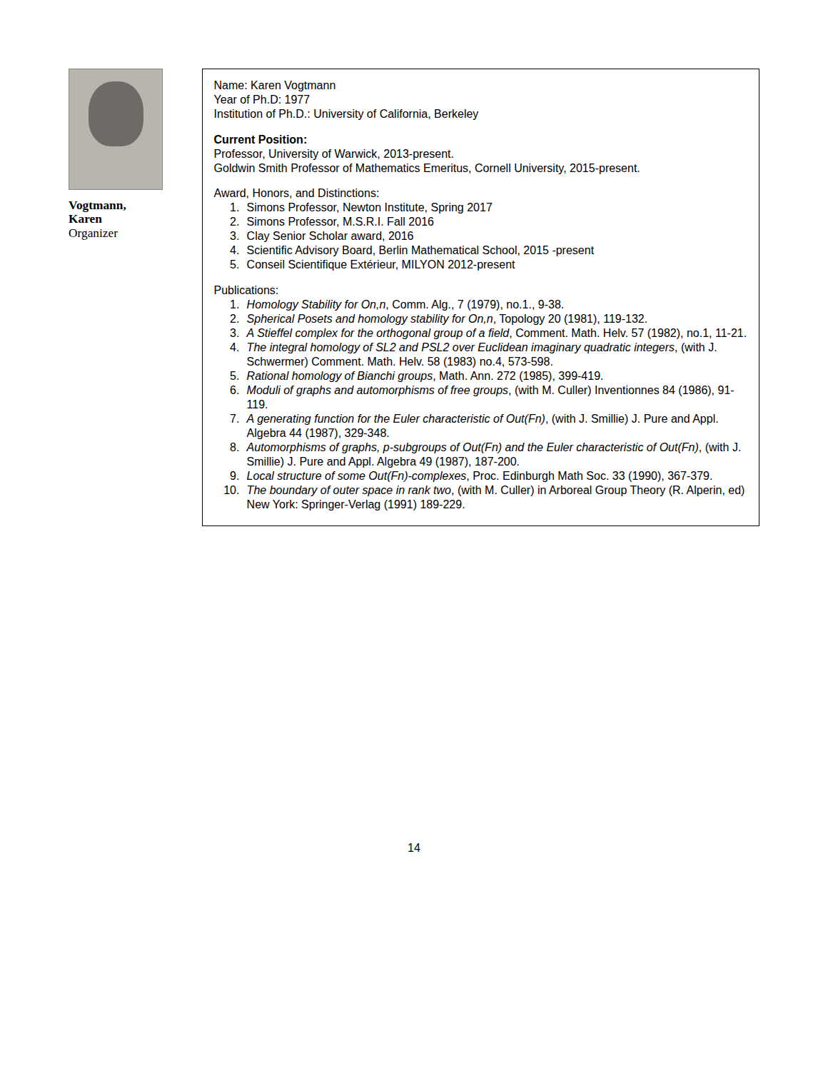Vogtmann,
Karen
Organizer
Name: Karen Vogtmann
Year of Ph.D: 1977
Institution of Ph.D.: University of California, Berkeley
Current Position:
Professor, University of Warwick, 2013-present.
Goldwin Smith Professor of Mathematics Emeritus, Cornell University, 2015-present.
Award, Honors, and Distinctions:
Simons Professor, Newton Institute, Spring 2017
Simons Professor, M.S.R.I. Fall 2016
Clay Senior Scholar award, 2016
Scientific Advisory Board, Berlin Mathematical School, 2015 -present
Conseil Scientifique Extérieur, MILYON 2012-present
Publications:
Homology Stability for On,n, Comm. Alg., 7 (1979), no.1., 9-38.
Spherical Posets and homology stability for On,n, Topology 20 (1981), 119-132.
A Stieffel complex for the orthogonal group of a field, Comment. Math. Helv. 57 (1982), no.1, 11-21.
The integral homology of SL2 and PSL2 over Euclidean imaginary quadratic integers, (with J. Schwermer) Comment. Math. Helv. 58 (1983) no.4, 573-598.
Rational homology of Bianchi groups, Math. Ann. 272 (1985), 399-419.
Moduli of graphs and automorphisms of free groups, (with M. Culler) Inventionnes 84 (1986), 91-119.
A generating function for the Euler characteristic of Out(Fn), (with J. Smillie) J. Pure and Appl. Algebra 44 (1987), 329-348.
Automorphisms of graphs, p-subgroups of Out(Fn) and the Euler characteristic of Out(Fn), (with J. Smillie) J. Pure and Appl. Algebra 49 (1987), 187-200.
Local structure of some Out(Fn)-complexes, Proc. Edinburgh Math Soc. 33 (1990), 367-379.
The boundary of outer space in rank two, (with M. Culler) in Arboreal Group Theory (R. Alperin, ed) New York: Springer-Verlag (1991) 189-229.
14